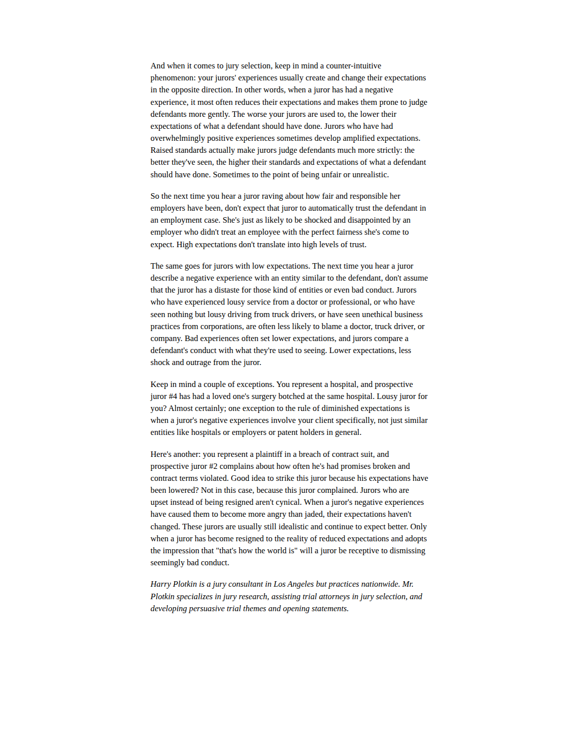And when it comes to jury selection, keep in mind a counter-intuitive phenomenon: your jurors' experiences usually create and change their expectations in the opposite direction. In other words, when a juror has had a negative experience, it most often reduces their expectations and makes them prone to judge defendants more gently. The worse your jurors are used to, the lower their expectations of what a defendant should have done. Jurors who have had overwhelmingly positive experiences sometimes develop amplified expectations. Raised standards actually make jurors judge defendants much more strictly: the better they've seen, the higher their standards and expectations of what a defendant should have done. Sometimes to the point of being unfair or unrealistic.
So the next time you hear a juror raving about how fair and responsible her employers have been, don't expect that juror to automatically trust the defendant in an employment case. She's just as likely to be shocked and disappointed by an employer who didn't treat an employee with the perfect fairness she's come to expect. High expectations don't translate into high levels of trust.
The same goes for jurors with low expectations. The next time you hear a juror describe a negative experience with an entity similar to the defendant, don't assume that the juror has a distaste for those kind of entities or even bad conduct. Jurors who have experienced lousy service from a doctor or professional, or who have seen nothing but lousy driving from truck drivers, or have seen unethical business practices from corporations, are often less likely to blame a doctor, truck driver, or company. Bad experiences often set lower expectations, and jurors compare a defendant's conduct with what they're used to seeing. Lower expectations, less shock and outrage from the juror.
Keep in mind a couple of exceptions. You represent a hospital, and prospective juror #4 has had a loved one's surgery botched at the same hospital. Lousy juror for you? Almost certainly; one exception to the rule of diminished expectations is when a juror's negative experiences involve your client specifically, not just similar entities like hospitals or employers or patent holders in general.
Here's another: you represent a plaintiff in a breach of contract suit, and prospective juror #2 complains about how often he's had promises broken and contract terms violated. Good idea to strike this juror because his expectations have been lowered? Not in this case, because this juror complained. Jurors who are upset instead of being resigned aren't cynical. When a juror's negative experiences have caused them to become more angry than jaded, their expectations haven't changed. These jurors are usually still idealistic and continue to expect better. Only when a juror has become resigned to the reality of reduced expectations and adopts the impression that "that's how the world is" will a juror be receptive to dismissing seemingly bad conduct.
Harry Plotkin is a jury consultant in Los Angeles but practices nationwide. Mr. Plotkin specializes in jury research, assisting trial attorneys in jury selection, and developing persuasive trial themes and opening statements.